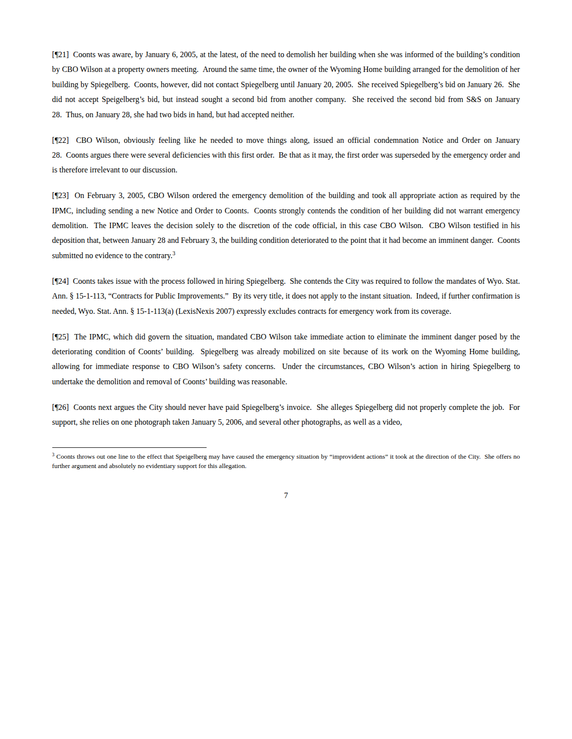[¶21] Coonts was aware, by January 6, 2005, at the latest, of the need to demolish her building when she was informed of the building’s condition by CBO Wilson at a property owners meeting. Around the same time, the owner of the Wyoming Home building arranged for the demolition of her building by Spiegelberg. Coonts, however, did not contact Spiegelberg until January 20, 2005. She received Spiegelberg’s bid on January 26. She did not accept Speigelberg’s bid, but instead sought a second bid from another company. She received the second bid from S&S on January 28. Thus, on January 28, she had two bids in hand, but had accepted neither.
[¶22] CBO Wilson, obviously feeling like he needed to move things along, issued an official condemnation Notice and Order on January 28. Coonts argues there were several deficiencies with this first order. Be that as it may, the first order was superseded by the emergency order and is therefore irrelevant to our discussion.
[¶23] On February 3, 2005, CBO Wilson ordered the emergency demolition of the building and took all appropriate action as required by the IPMC, including sending a new Notice and Order to Coonts. Coonts strongly contends the condition of her building did not warrant emergency demolition. The IPMC leaves the decision solely to the discretion of the code official, in this case CBO Wilson. CBO Wilson testified in his deposition that, between January 28 and February 3, the building condition deteriorated to the point that it had become an imminent danger. Coonts submitted no evidence to the contrary.3
[¶24] Coonts takes issue with the process followed in hiring Spiegelberg. She contends the City was required to follow the mandates of Wyo. Stat. Ann. § 15-1-113, “Contracts for Public Improvements.” By its very title, it does not apply to the instant situation. Indeed, if further confirmation is needed, Wyo. Stat. Ann. § 15-1-113(a) (LexisNexis 2007) expressly excludes contracts for emergency work from its coverage.
[¶25] The IPMC, which did govern the situation, mandated CBO Wilson take immediate action to eliminate the imminent danger posed by the deteriorating condition of Coonts’ building. Spiegelberg was already mobilized on site because of its work on the Wyoming Home building, allowing for immediate response to CBO Wilson’s safety concerns. Under the circumstances, CBO Wilson’s action in hiring Spiegelberg to undertake the demolition and removal of Coonts’ building was reasonable.
[¶26] Coonts next argues the City should never have paid Spiegelberg’s invoice. She alleges Spiegelberg did not properly complete the job. For support, she relies on one photograph taken January 5, 2006, and several other photographs, as well as a video,
3 Coonts throws out one line to the effect that Speigelberg may have caused the emergency situation by “improvident actions” it took at the direction of the City. She offers no further argument and absolutely no evidentiary support for this allegation.
7